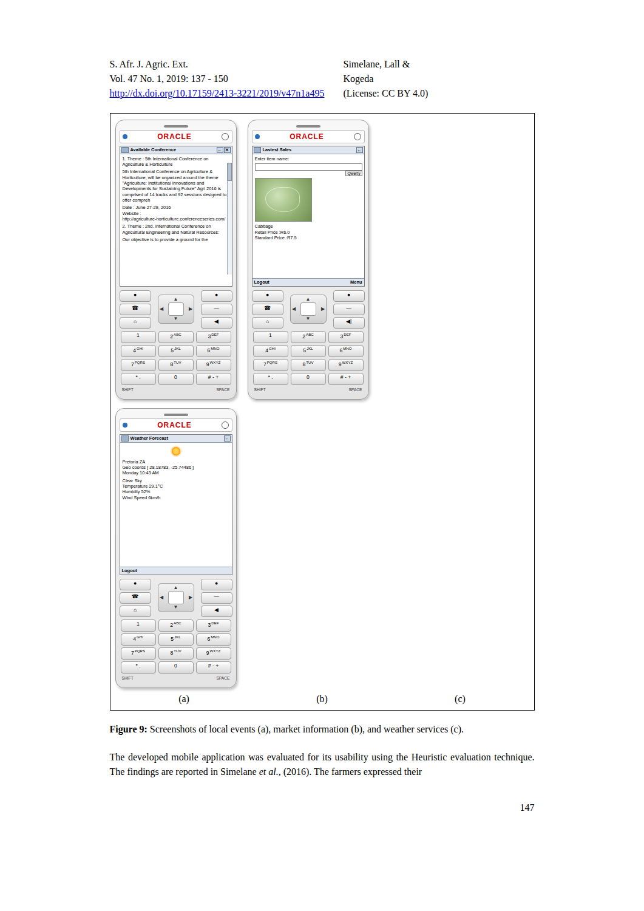| S. Afr. J. Agric. Ext. | Simelane, Lall & |
| Vol. 47 No. 1, 2019: 137 - 150 | Kogeda |
| http://dx.doi.org/10.17159/2413-3221/2019/v47n1a495 | (License: CC BY 4.0) |
ORACLE
Available Conference ←✕
1. Theme : 5th International Conference on Agriculture & Horticulture
5th International Conference on Agriculture & Horticulture, will be organized around the theme "Agriculture: Institutional Innovations and Developments for Sustaining Future" Agri 2016 is comprised of 14 tracks and 92 sessions designed to offer compreh
Date : June 27-29, 2016
Website :
http://agriculture-horticulture.conferenceseries.com/
2. Theme : 2nd. International Conference on Agricultural Engineering and Natural Resources:
Our objective is to provide a ground for the
●
☎
⌂
▲ ▼ ◀ ▶
●
—
◀
1
2ABC
3DEF
4GHI
5JKL
6MNO
7PQRS
8TUV
9WXYZ
* .
0
# - +
SHIFT SPACE
ORACLE
Lastest Sales ←
Enter item name:
Qwerty
Cabbage
Retail Price :R6.0
Standard Price :R7.5
Logout Menu
●
☎
⌂
▲ ▼ ◀ ▶
●
—
◀|
1
2ABC
3DEF
4GHI
5JKL
6MNO
7PQRS
8TUV
9WXYZ
* .
0
# - +
SHIFT SPACE
ORACLE
Weather Forecast ←
Pretoria ZA
Geo coords [ 28.18783, -25.74486 ]
Monday 10:43 AM
Clear Sky
Temperature 29.1°C
Humidity 52%
Wind Speed 6km/h
Logout
●
☎
⌂
▲ ▼ ◀ ▶
●
—
◀
1
2ABC
3DEF
4GHI
5JKL
6MNO
7PQRS
8TUV
9WXYZ
* .
0
# - +
SHIFT SPACE
(a) (b) (c)
Figure 9: Screenshots of local events (a), market information (b), and weather services (c).
The developed mobile application was evaluated for its usability using the Heuristic evaluation technique. The findings are reported in Simelane et al., (2016). The farmers expressed their
147